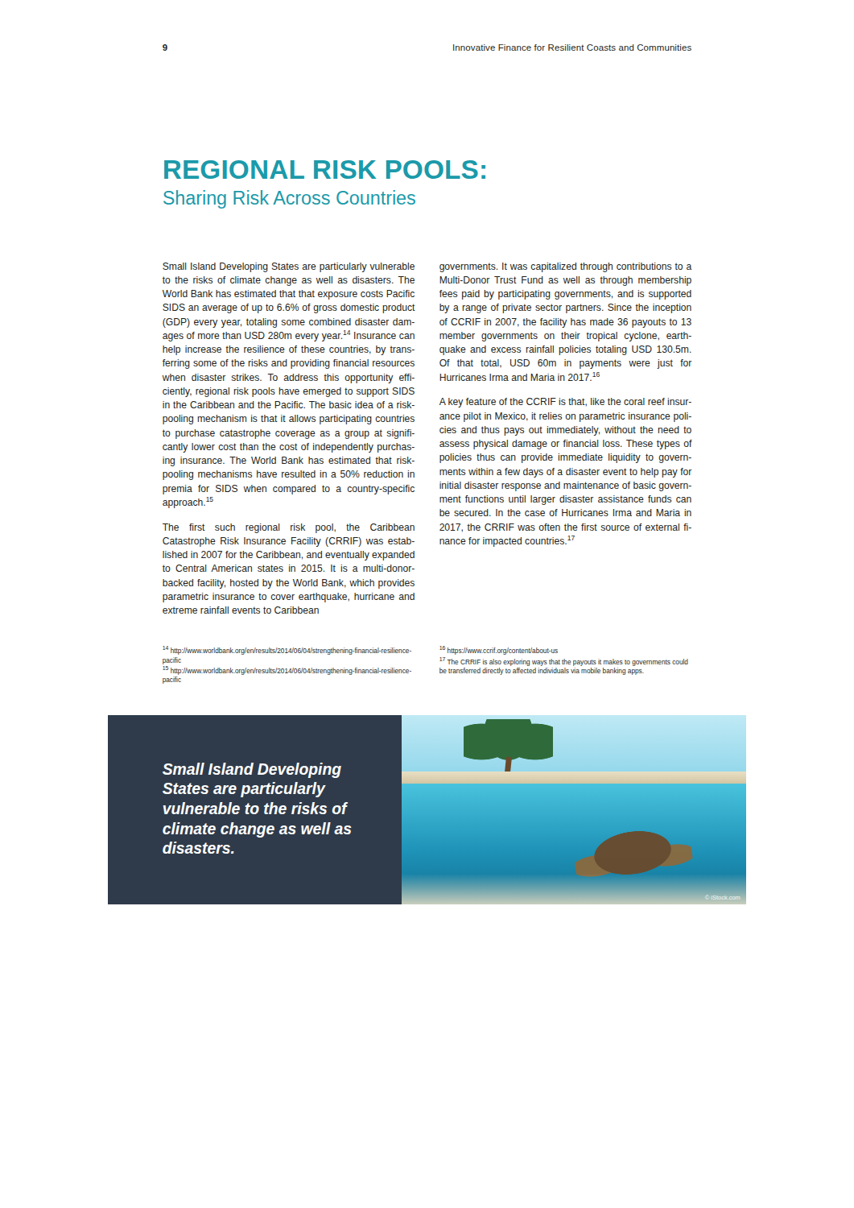9
Innovative Finance for Resilient Coasts and Communities
Regional Risk Pools: Sharing Risk Across Countries
Small Island Developing States are particularly vulnerable to the risks of climate change as well as disasters. The World Bank has estimated that that exposure costs Pacific SIDS an average of up to 6.6% of gross domestic product (GDP) every year, totaling some combined disaster damages of more than USD 280m every year.14 Insurance can help increase the resilience of these countries, by transferring some of the risks and providing financial resources when disaster strikes. To address this opportunity efficiently, regional risk pools have emerged to support SIDS in the Caribbean and the Pacific. The basic idea of a risk-pooling mechanism is that it allows participating countries to purchase catastrophe coverage as a group at significantly lower cost than the cost of independently purchasing insurance. The World Bank has estimated that risk-pooling mechanisms have resulted in a 50% reduction in premia for SIDS when compared to a country-specific approach.15
The first such regional risk pool, the Caribbean Catastrophe Risk Insurance Facility (CRRIF) was established in 2007 for the Caribbean, and eventually expanded to Central American states in 2015. It is a multi-donor-backed facility, hosted by the World Bank, which provides parametric insurance to cover earthquake, hurricane and extreme rainfall events to Caribbean
governments. It was capitalized through contributions to a Multi-Donor Trust Fund as well as through membership fees paid by participating governments, and is supported by a range of private sector partners. Since the inception of CCRIF in 2007, the facility has made 36 payouts to 13 member governments on their tropical cyclone, earthquake and excess rainfall policies totaling USD 130.5m. Of that total, USD 60m in payments were just for Hurricanes Irma and Maria in 2017.16
A key feature of the CCRIF is that, like the coral reef insurance pilot in Mexico, it relies on parametric insurance policies and thus pays out immediately, without the need to assess physical damage or financial loss. These types of policies thus can provide immediate liquidity to governments within a few days of a disaster event to help pay for initial disaster response and maintenance of basic government functions until larger disaster assistance funds can be secured. In the case of Hurricanes Irma and Maria in 2017, the CRRIF was often the first source of external finance for impacted countries.17
14 http://www.worldbank.org/en/results/2014/06/04/strengthening-financial-resilience-pacific
15 http://www.worldbank.org/en/results/2014/06/04/strengthening-financial-resilience-pacific
16 https://www.ccrif.org/content/about-us
17 The CRRIF is also exploring ways that the payouts it makes to governments could be transferred directly to affected individuals via mobile banking apps.
Small Island Developing States are particularly vulnerable to the risks of climate change as well as disasters.
© iStock.com